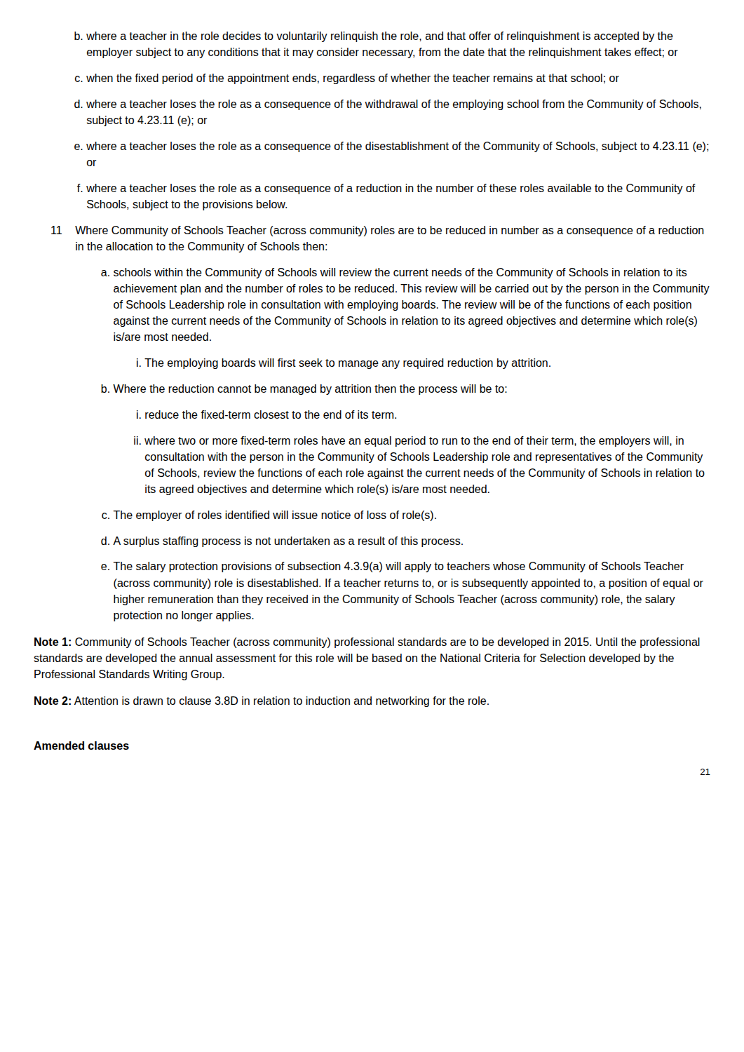where a teacher in the role decides to voluntarily relinquish the role, and that offer of relinquishment is accepted by the employer subject to any conditions that it may consider necessary, from the date that the relinquishment takes effect; or
when the fixed period of the appointment ends, regardless of whether the teacher remains at that school; or
where a teacher loses the role as a consequence of the withdrawal of the employing school from the Community of Schools, subject to 4.23.11 (e); or
where a teacher loses the role as a consequence of the disestablishment of the Community of Schools, subject to 4.23.11 (e); or
where a teacher loses the role as a consequence of a reduction in the number of these roles available to the Community of Schools, subject to the provisions below.
11 Where Community of Schools Teacher (across community) roles are to be reduced in number as a consequence of a reduction in the allocation to the Community of Schools then:
schools within the Community of Schools will review the current needs of the Community of Schools in relation to its achievement plan and the number of roles to be reduced. This review will be carried out by the person in the Community of Schools Leadership role in consultation with employing boards. The review will be of the functions of each position against the current needs of the Community of Schools in relation to its agreed objectives and determine which role(s) is/are most needed.
The employing boards will first seek to manage any required reduction by attrition.
Where the reduction cannot be managed by attrition then the process will be to:
reduce the fixed-term closest to the end of its term.
where two or more fixed-term roles have an equal period to run to the end of their term, the employers will, in consultation with the person in the Community of Schools Leadership role and representatives of the Community of Schools, review the functions of each role against the current needs of the Community of Schools in relation to its agreed objectives and determine which role(s) is/are most needed.
The employer of roles identified will issue notice of loss of role(s).
A surplus staffing process is not undertaken as a result of this process.
The salary protection provisions of subsection 4.3.9(a) will apply to teachers whose Community of Schools Teacher (across community) role is disestablished. If a teacher returns to, or is subsequently appointed to, a position of equal or higher remuneration than they received in the Community of Schools Teacher (across community) role, the salary protection no longer applies.
Note 1: Community of Schools Teacher (across community) professional standards are to be developed in 2015. Until the professional standards are developed the annual assessment for this role will be based on the National Criteria for Selection developed by the Professional Standards Writing Group.
Note 2: Attention is drawn to clause 3.8D in relation to induction and networking for the role.
Amended clauses
21